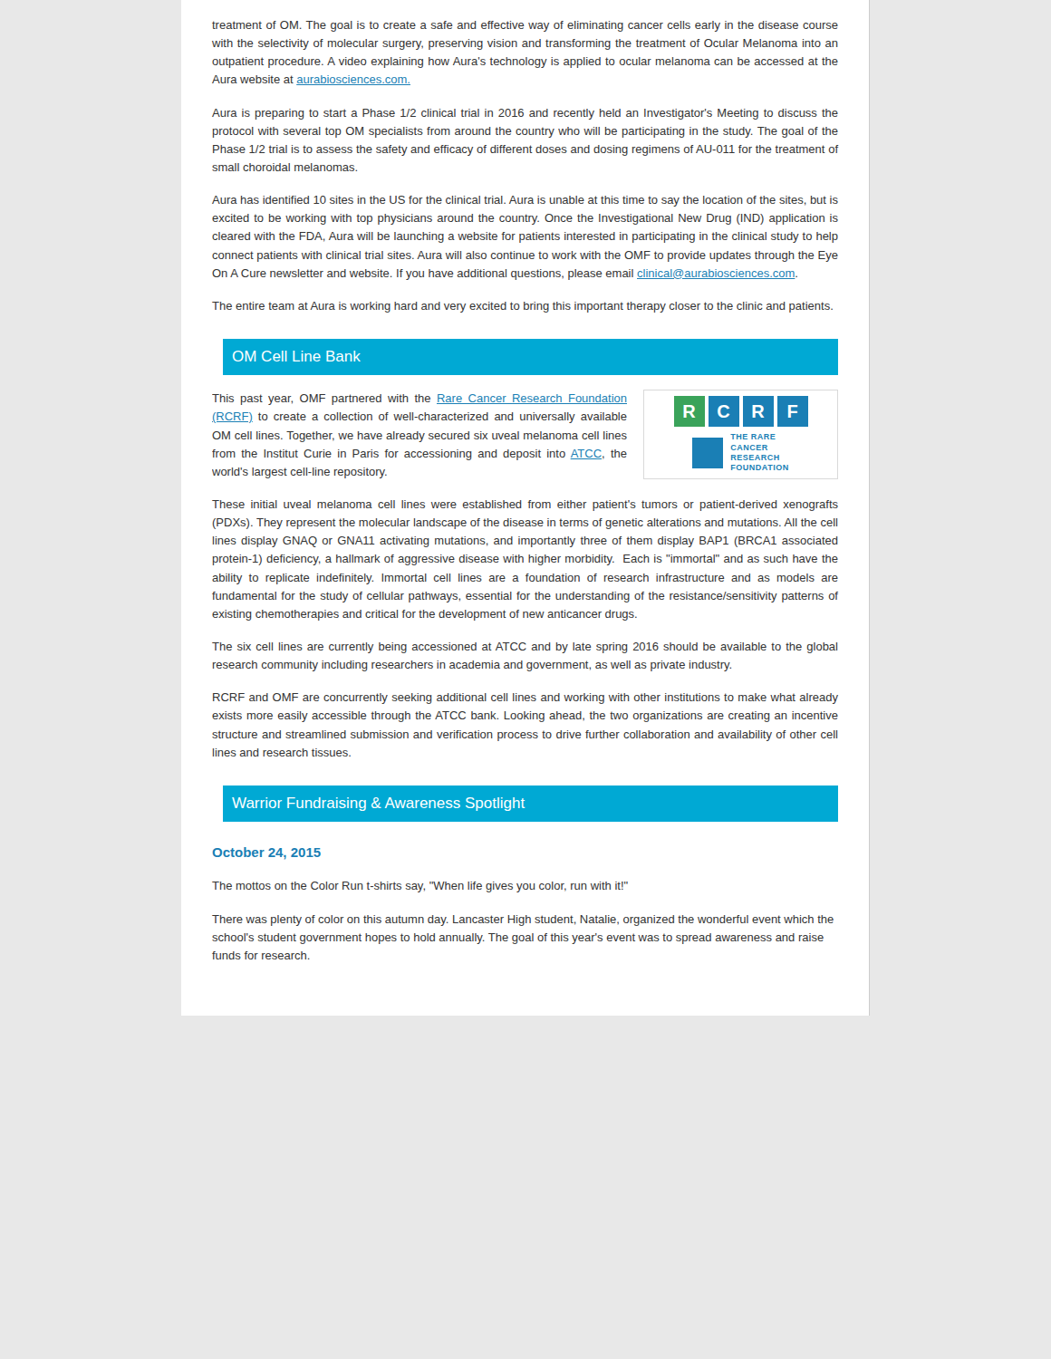treatment of OM. The goal is to create a safe and effective way of eliminating cancer cells early in the disease course with the selectivity of molecular surgery, preserving vision and transforming the treatment of Ocular Melanoma into an outpatient procedure. A video explaining how Aura's technology is applied to ocular melanoma can be accessed at the Aura website at aurabiosciences.com.
Aura is preparing to start a Phase 1/2 clinical trial in 2016 and recently held an Investigator's Meeting to discuss the protocol with several top OM specialists from around the country who will be participating in the study. The goal of the Phase 1/2 trial is to assess the safety and efficacy of different doses and dosing regimens of AU-011 for the treatment of small choroidal melanomas.
Aura has identified 10 sites in the US for the clinical trial. Aura is unable at this time to say the location of the sites, but is excited to be working with top physicians around the country. Once the Investigational New Drug (IND) application is cleared with the FDA, Aura will be launching a website for patients interested in participating in the clinical study to help connect patients with clinical trial sites. Aura will also continue to work with the OMF to provide updates through the Eye On A Cure newsletter and website. If you have additional questions, please email clinical@aurabiosciences.com.
The entire team at Aura is working hard and very excited to bring this important therapy closer to the clinic and patients.
OM Cell Line Bank
R C R F
THE RARE
CANCER
RESEARCH
FOUNDATION
This past year, OMF partnered with the Rare Cancer Research Foundation (RCRF) to create a collection of well-characterized and universally available OM cell lines. Together, we have already secured six uveal melanoma cell lines from the Institut Curie in Paris for accessioning and deposit into ATCC, the world's largest cell-line repository.
These initial uveal melanoma cell lines were established from either patient's tumors or patient-derived xenografts (PDXs). They represent the molecular landscape of the disease in terms of genetic alterations and mutations. All the cell lines display GNAQ or GNA11 activating mutations, and importantly three of them display BAP1 (BRCA1 associated protein-1) deficiency, a hallmark of aggressive disease with higher morbidity. Each is "immortal" and as such have the ability to replicate indefinitely. Immortal cell lines are a foundation of research infrastructure and as models are fundamental for the study of cellular pathways, essential for the understanding of the resistance/sensitivity patterns of existing chemotherapies and critical for the development of new anticancer drugs.
The six cell lines are currently being accessioned at ATCC and by late spring 2016 should be available to the global research community including researchers in academia and government, as well as private industry.
RCRF and OMF are concurrently seeking additional cell lines and working with other institutions to make what already exists more easily accessible through the ATCC bank. Looking ahead, the two organizations are creating an incentive structure and streamlined submission and verification process to drive further collaboration and availability of other cell lines and research tissues.
Warrior Fundraising & Awareness Spotlight
October 24, 2015
The mottos on the Color Run t-shirts say, "When life gives you color, run with it!"
There was plenty of color on this autumn day. Lancaster High student, Natalie, organized the wonderful event which the school's student government hopes to hold annually. The goal of this year's event was to spread awareness and raise funds for research.